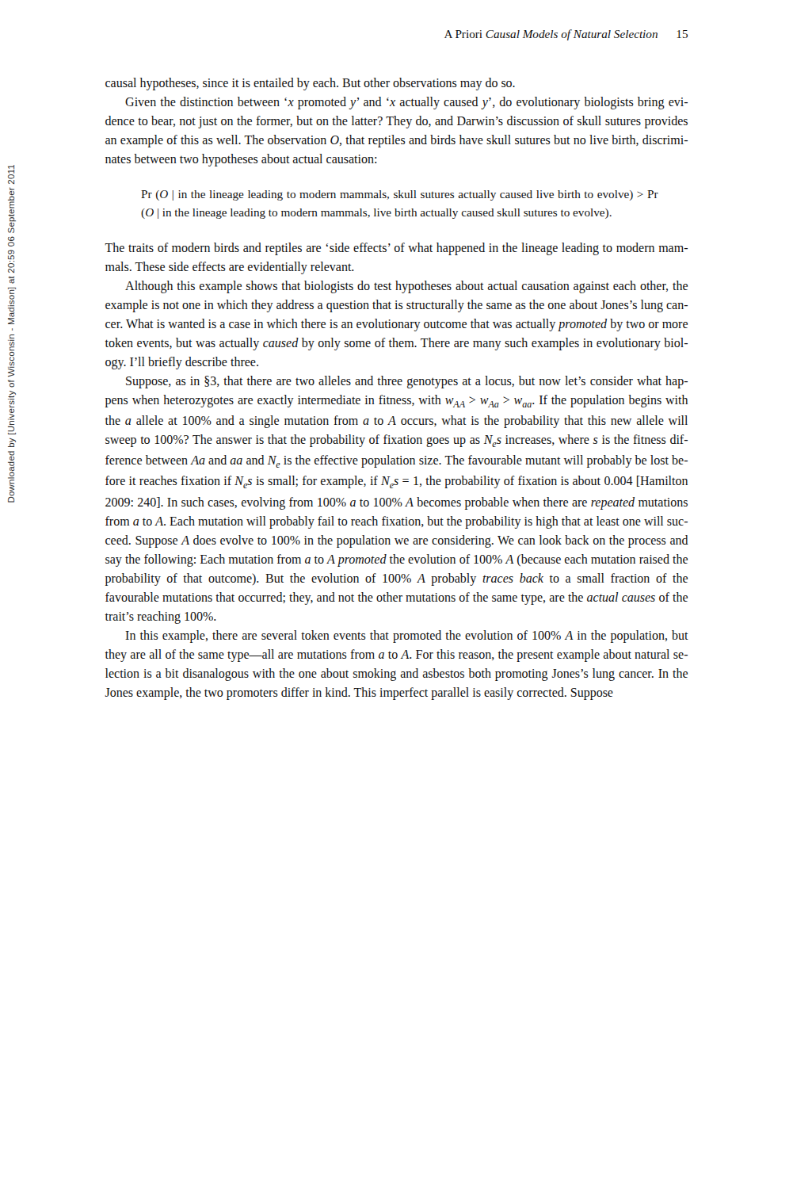Downloaded by [University of Wisconsin - Madison] at 20:59 06 September 2011
A Priori Causal Models of Natural Selection 15
causal hypotheses, since it is entailed by each. But other observations may do so.
Given the distinction between ‘x promoted y’ and ‘x actually caused y’, do evolutionary biologists bring evidence to bear, not just on the former, but on the latter? They do, and Darwin’s discussion of skull sutures provides an example of this as well. The observation O, that reptiles and birds have skull sutures but no live birth, discriminates between two hypotheses about actual causation:
Pr (O | in the lineage leading to modern mammals, skull sutures actually caused live birth to evolve) > Pr (O | in the lineage leading to modern mammals, live birth actually caused skull sutures to evolve).
The traits of modern birds and reptiles are ‘side effects’ of what happened in the lineage leading to modern mammals. These side effects are evidentially relevant.
Although this example shows that biologists do test hypotheses about actual causation against each other, the example is not one in which they address a question that is structurally the same as the one about Jones’s lung cancer. What is wanted is a case in which there is an evolutionary outcome that was actually promoted by two or more token events, but was actually caused by only some of them. There are many such examples in evolutionary biology. I’ll briefly describe three.
Suppose, as in §3, that there are two alleles and three genotypes at a locus, but now let’s consider what happens when heterozygotes are exactly intermediate in fitness, with wAA > wAa > waa. If the population begins with the a allele at 100% and a single mutation from a to A occurs, what is the probability that this new allele will sweep to 100%? The answer is that the probability of fixation goes up as Nes increases, where s is the fitness difference between Aa and aa and Ne is the effective population size. The favourable mutant will probably be lost before it reaches fixation if Nes is small; for example, if Nes = 1, the probability of fixation is about 0.004 [Hamilton 2009: 240]. In such cases, evolving from 100% a to 100% A becomes probable when there are repeated mutations from a to A. Each mutation will probably fail to reach fixation, but the probability is high that at least one will succeed. Suppose A does evolve to 100% in the population we are considering. We can look back on the process and say the following: Each mutation from a to A promoted the evolution of 100% A (because each mutation raised the probability of that outcome). But the evolution of 100% A probably traces back to a small fraction of the favourable mutations that occurred; they, and not the other mutations of the same type, are the actual causes of the trait’s reaching 100%.
In this example, there are several token events that promoted the evolution of 100% A in the population, but they are all of the same type—all are mutations from a to A. For this reason, the present example about natural selection is a bit disanalogous with the one about smoking and asbestos both promoting Jones’s lung cancer. In the Jones example, the two promoters differ in kind. This imperfect parallel is easily corrected. Suppose